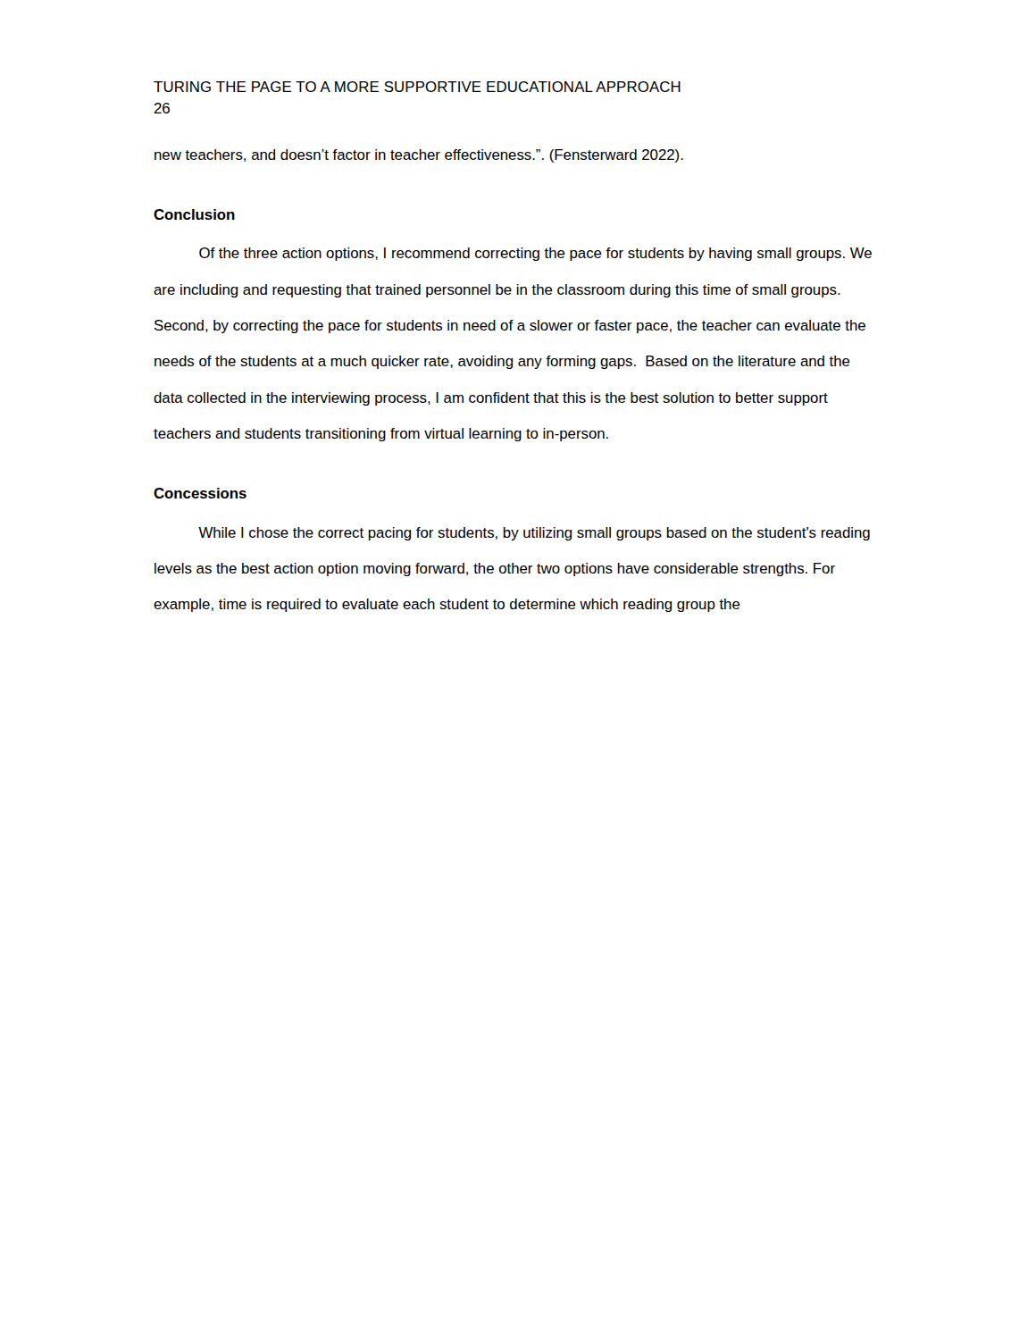Turing the Page to a More Supportive Educational Approach 26
new teachers, and doesn’t factor in teacher effectiveness.”. (Fensterward 2022).
Conclusion
Of the three action options, I recommend correcting the pace for students by having small groups. We are including and requesting that trained personnel be in the classroom during this time of small groups. Second, by correcting the pace for students in need of a slower or faster pace, the teacher can evaluate the needs of the students at a much quicker rate, avoiding any forming gaps. Based on the literature and the data collected in the interviewing process, I am confident that this is the best solution to better support teachers and students transitioning from virtual learning to in-person.
Concessions
While I chose the correct pacing for students, by utilizing small groups based on the student's reading levels as the best action option moving forward, the other two options have considerable strengths. For example, time is required to evaluate each student to determine which reading group the